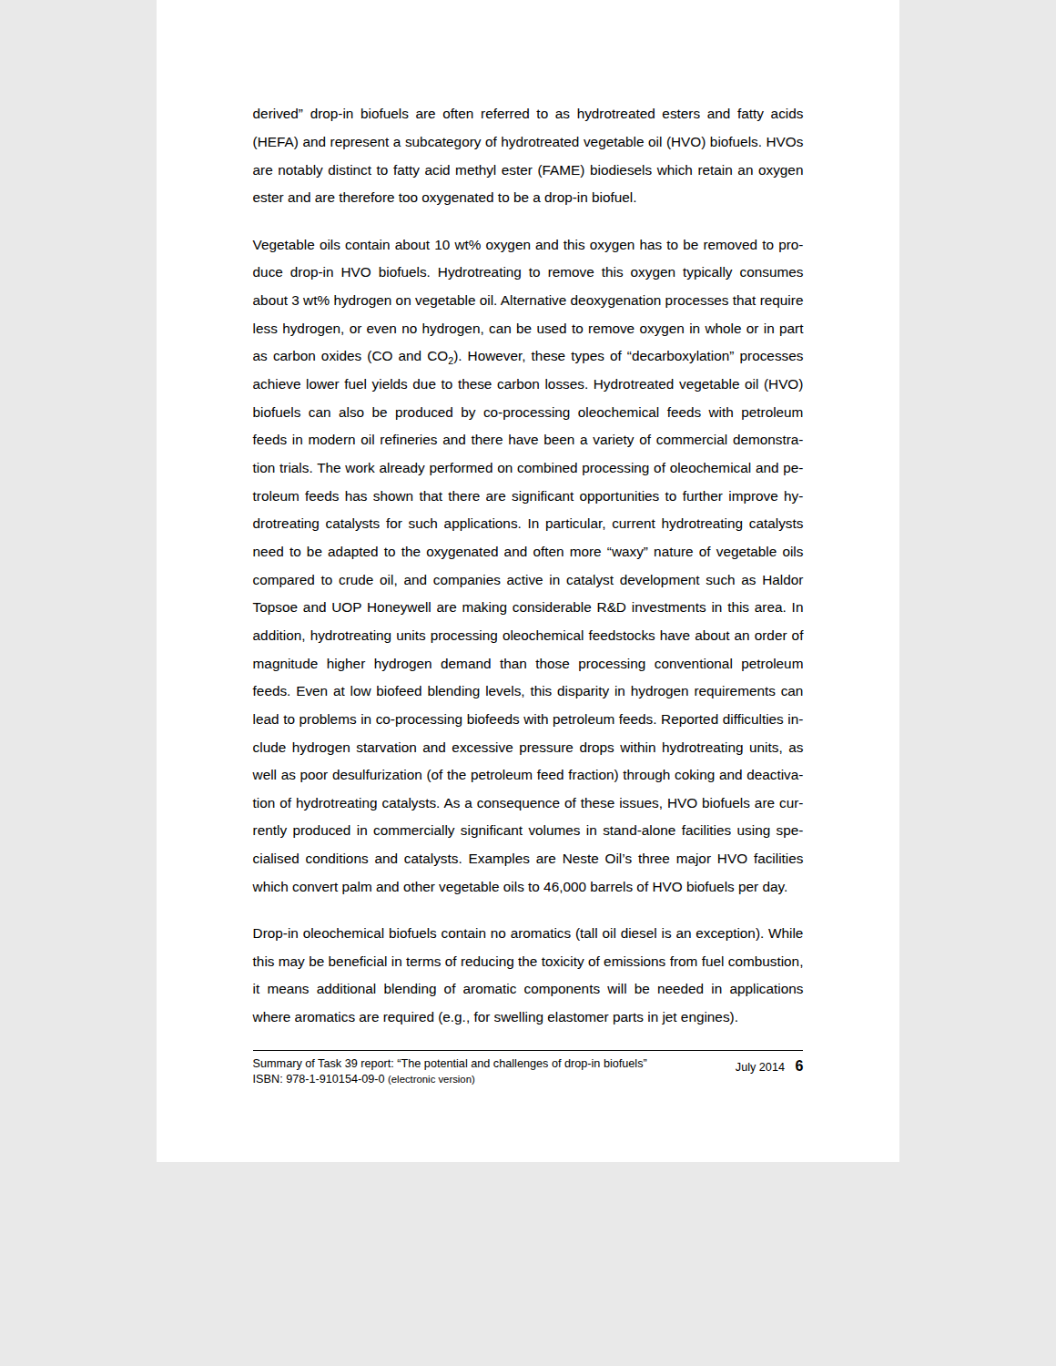derived” drop-in biofuels are often referred to as hydrotreated esters and fatty acids (HEFA) and represent a subcategory of hydrotreated vegetable oil (HVO) biofuels. HVOs are notably distinct to fatty acid methyl ester (FAME) biodiesels which retain an oxygen ester and are therefore too oxygenated to be a drop-in biofuel.
Vegetable oils contain about 10 wt% oxygen and this oxygen has to be removed to produce drop-in HVO biofuels. Hydrotreating to remove this oxygen typically consumes about 3 wt% hydrogen on vegetable oil. Alternative deoxygenation processes that require less hydrogen, or even no hydrogen, can be used to remove oxygen in whole or in part as carbon oxides (CO and CO2). However, these types of “decarboxylation” processes achieve lower fuel yields due to these carbon losses. Hydrotreated vegetable oil (HVO) biofuels can also be produced by co-processing oleochemical feeds with petroleum feeds in modern oil refineries and there have been a variety of commercial demonstration trials. The work already performed on combined processing of oleochemical and petroleum feeds has shown that there are significant opportunities to further improve hydrotreating catalysts for such applications. In particular, current hydrotreating catalysts need to be adapted to the oxygenated and often more “waxy” nature of vegetable oils compared to crude oil, and companies active in catalyst development such as Haldor Topsoe and UOP Honeywell are making considerable R&D investments in this area. In addition, hydrotreating units processing oleochemical feedstocks have about an order of magnitude higher hydrogen demand than those processing conventional petroleum feeds. Even at low biofeed blending levels, this disparity in hydrogen requirements can lead to problems in co-processing biofeeds with petroleum feeds. Reported difficulties include hydrogen starvation and excessive pressure drops within hydrotreating units, as well as poor desulfurization (of the petroleum feed fraction) through coking and deactivation of hydrotreating catalysts. As a consequence of these issues, HVO biofuels are currently produced in commercially significant volumes in stand-alone facilities using specialised conditions and catalysts. Examples are Neste Oil’s three major HVO facilities which convert palm and other vegetable oils to 46,000 barrels of HVO biofuels per day.
Drop-in oleochemical biofuels contain no aromatics (tall oil diesel is an exception). While this may be beneficial in terms of reducing the toxicity of emissions from fuel combustion, it means additional blending of aromatic components will be needed in applications where aromatics are required (e.g., for swelling elastomer parts in jet engines).
Summary of Task 39 report: “The potential and challenges of drop-in biofuels” ISBN: 978-1-910154-09-0 (electronic version)
July 20146